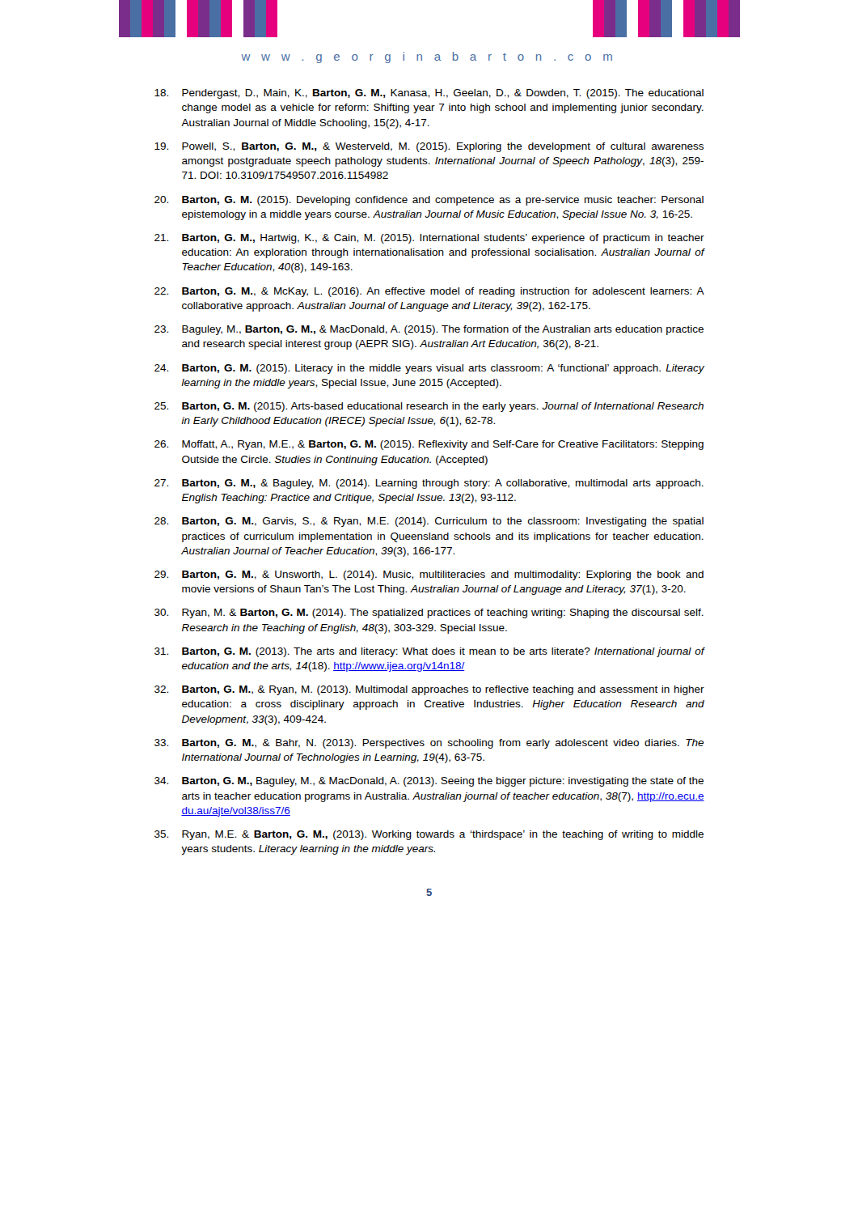w w w . g e o r g i n a b a r t o n . c o m
18. Pendergast, D., Main, K., Barton, G. M., Kanasa, H., Geelan, D., & Dowden, T. (2015). The educational change model as a vehicle for reform: Shifting year 7 into high school and implementing junior secondary. Australian Journal of Middle Schooling, 15(2), 4-17.
19. Powell, S., Barton, G. M., & Westerveld, M. (2015). Exploring the development of cultural awareness amongst postgraduate speech pathology students. International Journal of Speech Pathology, 18(3), 259-71. DOI: 10.3109/17549507.2016.1154982
20. Barton, G. M. (2015). Developing confidence and competence as a pre-service music teacher: Personal epistemology in a middle years course. Australian Journal of Music Education, Special Issue No. 3, 16-25.
21. Barton, G. M., Hartwig, K., & Cain, M. (2015). International students’ experience of practicum in teacher education: An exploration through internationalisation and professional socialisation. Australian Journal of Teacher Education, 40(8), 149-163.
22. Barton, G. M., & McKay, L. (2016). An effective model of reading instruction for adolescent learners: A collaborative approach. Australian Journal of Language and Literacy, 39(2), 162-175.
23. Baguley, M., Barton, G. M., & MacDonald, A. (2015). The formation of the Australian arts education practice and research special interest group (AEPR SIG). Australian Art Education, 36(2), 8-21.
24. Barton, G. M. (2015). Literacy in the middle years visual arts classroom: A ‘functional’ approach. Literacy learning in the middle years, Special Issue, June 2015 (Accepted).
25. Barton, G. M. (2015). Arts-based educational research in the early years. Journal of International Research in Early Childhood Education (IRECE) Special Issue, 6(1), 62-78.
26. Moffatt, A., Ryan, M.E., & Barton, G. M. (2015). Reflexivity and Self-Care for Creative Facilitators: Stepping Outside the Circle. Studies in Continuing Education. (Accepted)
27. Barton, G. M., & Baguley, M. (2014). Learning through story: A collaborative, multimodal arts approach. English Teaching: Practice and Critique, Special Issue. 13(2), 93-112.
28. Barton, G. M., Garvis, S., & Ryan, M.E. (2014). Curriculum to the classroom: Investigating the spatial practices of curriculum implementation in Queensland schools and its implications for teacher education. Australian Journal of Teacher Education, 39(3), 166-177.
29. Barton, G. M., & Unsworth, L. (2014). Music, multiliteracies and multimodality: Exploring the book and movie versions of Shaun Tan’s The Lost Thing. Australian Journal of Language and Literacy, 37(1), 3-20.
30. Ryan, M. & Barton, G. M. (2014). The spatialized practices of teaching writing: Shaping the discoursal self. Research in the Teaching of English, 48(3), 303-329. Special Issue.
31. Barton, G. M. (2013). The arts and literacy: What does it mean to be arts literate? International journal of education and the arts, 14(18). http://www.ijea.org/v14n18/
32. Barton, G. M., & Ryan, M. (2013). Multimodal approaches to reflective teaching and assessment in higher education: a cross disciplinary approach in Creative Industries. Higher Education Research and Development, 33(3), 409-424.
33. Barton, G. M., & Bahr, N. (2013). Perspectives on schooling from early adolescent video diaries. The International Journal of Technologies in Learning, 19(4), 63-75.
34. Barton, G. M., Baguley, M., & MacDonald, A. (2013). Seeing the bigger picture: investigating the state of the arts in teacher education programs in Australia. Australian journal of teacher education, 38(7), http://ro.ecu.edu.au/ajte/vol38/iss7/6
35. Ryan, M.E. & Barton, G. M., (2013). Working towards a ‘thirdspace’ in the teaching of writing to middle years students. Literacy learning in the middle years.
5